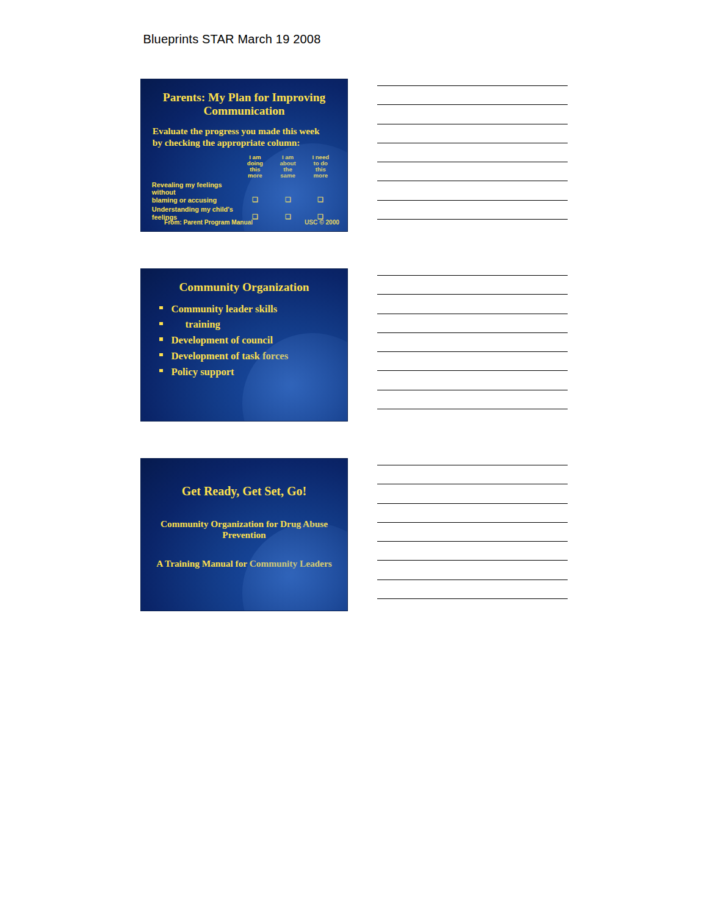Blueprints STAR March 19 2008
Parents: My Plan for Improving
Communication
Evaluate the progress you made this week
by checking the appropriate column:
| | I am doing this more | I am about the same | I need to do this more |
| Revealing my feelings without blaming or accusing | ❑ | ❑ | ❑ |
| Understanding my child's feelings | ❑ | ❑ | ❑ |
From: Parent Program Manual USC © 2000
Community Organization
Community leader skills
training
Development of council
Development of task forces
Policy support
Get Ready, Get Set, Go!
Community Organization for Drug Abuse
Prevention
A Training Manual for Community Leaders